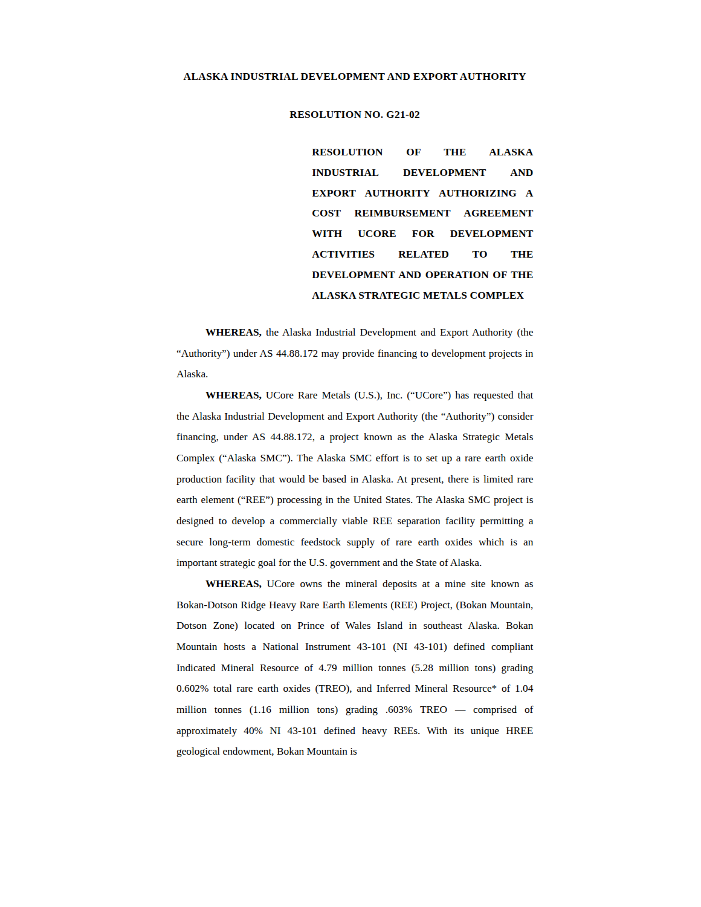ALASKA INDUSTRIAL DEVELOPMENT AND EXPORT AUTHORITY
RESOLUTION NO. G21-02
RESOLUTION OF THE ALASKA INDUSTRIAL DEVELOPMENT AND EXPORT AUTHORITY AUTHORIZING A COST REIMBURSEMENT AGREEMENT WITH UCORE FOR DEVELOPMENT ACTIVITIES RELATED TO THE DEVELOPMENT AND OPERATION OF THE ALASKA STRATEGIC METALS COMPLEX
WHEREAS, the Alaska Industrial Development and Export Authority (the “Authority”) under AS 44.88.172 may provide financing to development projects in Alaska.
WHEREAS, UCore Rare Metals (U.S.), Inc. (“UCore”) has requested that the Alaska Industrial Development and Export Authority (the “Authority”) consider financing, under AS 44.88.172, a project known as the Alaska Strategic Metals Complex (“Alaska SMC”). The Alaska SMC effort is to set up a rare earth oxide production facility that would be based in Alaska. At present, there is limited rare earth element (“REE”) processing in the United States. The Alaska SMC project is designed to develop a commercially viable REE separation facility permitting a secure long-term domestic feedstock supply of rare earth oxides which is an important strategic goal for the U.S. government and the State of Alaska.
WHEREAS, UCore owns the mineral deposits at a mine site known as Bokan-Dotson Ridge Heavy Rare Earth Elements (REE) Project, (Bokan Mountain, Dotson Zone) located on Prince of Wales Island in southeast Alaska. Bokan Mountain hosts a National Instrument 43-101 (NI 43-101) defined compliant Indicated Mineral Resource of 4.79 million tonnes (5.28 million tons) grading 0.602% total rare earth oxides (TREO), and Inferred Mineral Resource* of 1.04 million tonnes (1.16 million tons) grading .603% TREO — comprised of approximately 40% NI 43-101 defined heavy REEs. With its unique HREE geological endowment, Bokan Mountain is